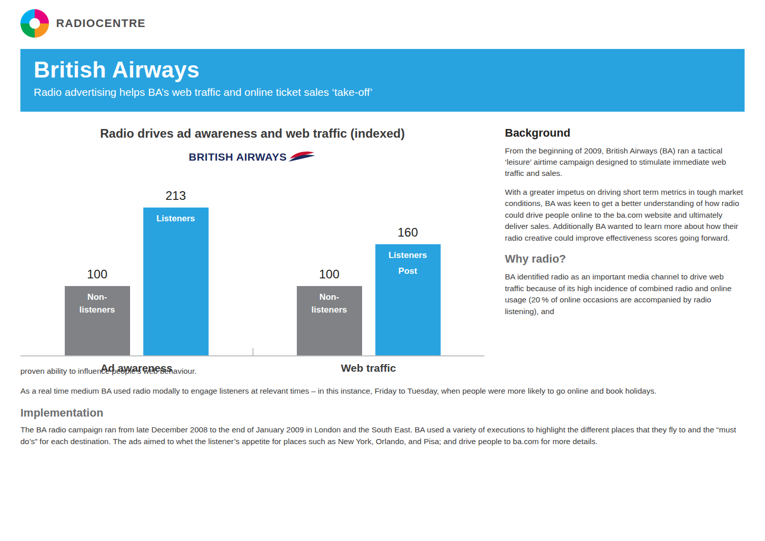RADIOCENTRE
British Airways
Radio advertising helps BA’s web traffic and online ticket sales ‘take-off’
Radio drives ad awareness and web traffic (indexed)
BRITISH AIRWAYS
100
Non-listeners
213
Listeners
100
Non-listeners
160
Listeners Post
Ad awareness
Web traffic
Background
From the beginning of 2009, British Airways (BA) ran a tactical ‘leisure’ airtime campaign designed to stimulate immediate web traffic and sales.
With a greater impetus on driving short term metrics in tough market conditions, BA was keen to get a better understanding of how radio could drive people online to the ba.com website and ultimately deliver sales. Additionally BA wanted to learn more about how their radio creative could improve effectiveness scores going forward.
Why radio?
BA identified radio as an important media channel to drive web traffic because of its high incidence of combined radio and online usage (20 % of online occasions are accompanied by radio listening), and
proven ability to influence people’s web behaviour.
As a real time medium BA used radio modally to engage listeners at relevant times – in this instance, Friday to Tuesday, when people were more likely to go online and book holidays.
Implementation
The BA radio campaign ran from late December 2008 to the end of January 2009 in London and the South East. BA used a variety of executions to highlight the different places that they fly to and the “must do’s” for each destination. The ads aimed to whet the listener’s appetite for places such as New York, Orlando, and Pisa; and drive people to ba.com for more details.